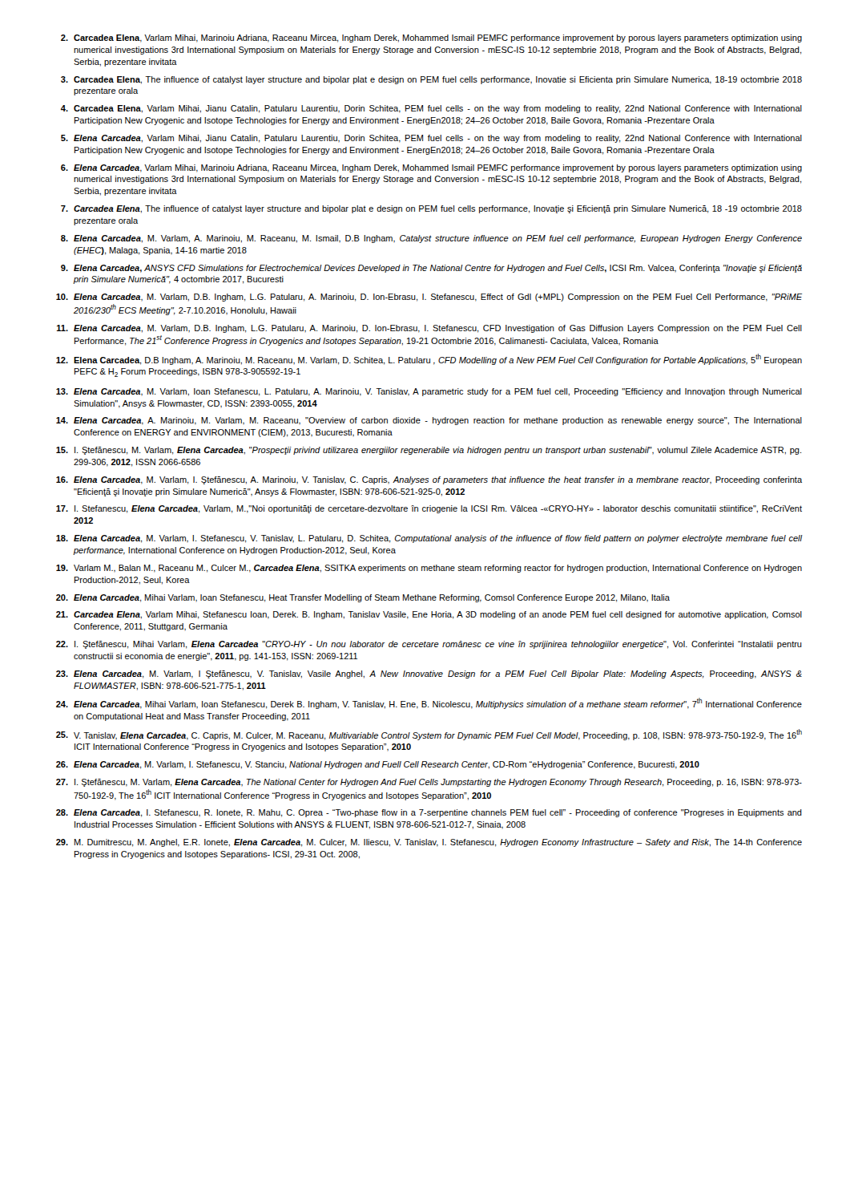Carcadea Elena, Varlam Mihai, Marinoiu Adriana, Raceanu Mircea, Ingham Derek, Mohammed Ismail PEMFC performance improvement by porous layers parameters optimization using numerical investigations 3rd International Symposium on Materials for Energy Storage and Conversion - mESC-IS 10-12 septembrie 2018, Program and the Book of Abstracts, Belgrad, Serbia, prezentare invitata
Carcadea Elena, The influence of catalyst layer structure and bipolar plat e design on PEM fuel cells performance, Inovatie si Eficienta prin Simulare Numerica, 18-19 octombrie 2018 prezentare orala
Carcadea Elena, Varlam Mihai, Jianu Catalin, Patularu Laurentiu, Dorin Schitea, PEM fuel cells - on the way from modeling to reality, 22nd National Conference with International Participation New Cryogenic and Isotope Technologies for Energy and Environment - EnergEn2018; 24–26 October 2018, Baile Govora, Romania -Prezentare Orala
Elena Carcadea, Varlam Mihai, Jianu Catalin, Patularu Laurentiu, Dorin Schitea, PEM fuel cells - on the way from modeling to reality, 22nd National Conference with International Participation New Cryogenic and Isotope Technologies for Energy and Environment - EnergEn2018; 24–26 October 2018, Baile Govora, Romania -Prezentare Orala
Elena Carcadea, Varlam Mihai, Marinoiu Adriana, Raceanu Mircea, Ingham Derek, Mohammed Ismail PEMFC performance improvement by porous layers parameters optimization using numerical investigations 3rd International Symposium on Materials for Energy Storage and Conversion - mESC-IS 10-12 septembrie 2018, Program and the Book of Abstracts, Belgrad, Serbia, prezentare invitata
Carcadea Elena, The influence of catalyst layer structure and bipolar plat e design on PEM fuel cells performance, Inovaţie şi Eficienţă prin Simulare Numerică, 18 -19 octombrie 2018 prezentare orala
Elena Carcadea, M. Varlam, A. Marinoiu, M. Raceanu, M. Ismail, D.B Ingham, Catalyst structure influence on PEM fuel cell performance, European Hydrogen Energy Conference (EHEC), Malaga, Spania, 14-16 martie 2018
Elena Carcadea, ANSYS CFD Simulations for Electrochemical Devices Developed in The National Centre for Hydrogen and Fuel Cells, ICSI Rm. Valcea, Conferinţa "Inovaţie şi Eficienţă prin Simulare Numerică", 4 octombrie 2017, Bucuresti
Elena Carcadea, M. Varlam, D.B. Ingham, L.G. Patularu, A. Marinoiu, D. Ion-Ebrasu, I. Stefanescu, Effect of Gdl (+MPL) Compression on the PEM Fuel Cell Performance, "PRiME 2016/230th ECS Meeting", 2-7.10.2016, Honolulu, Hawaii
Elena Carcadea, M. Varlam, D.B. Ingham, L.G. Patularu, A. Marinoiu, D. Ion-Ebrasu, I. Stefanescu, CFD Investigation of Gas Diffusion Layers Compression on the PEM Fuel Cell Performance, The 21st Conference Progress in Cryogenics and Isotopes Separation, 19-21 Octombrie 2016, Calimanesti- Caciulata, Valcea, Romania
Elena Carcadea, D.B Ingham, A. Marinoiu, M. Raceanu, M. Varlam, D. Schitea, L. Patularu , CFD Modelling of a New PEM Fuel Cell Configuration for Portable Applications, 5th European PEFC & H2 Forum Proceedings, ISBN 978-3-905592-19-1
Elena Carcadea, M. Varlam, Ioan Stefanescu, L. Patularu, A. Marinoiu, V. Tanislav, A parametric study for a PEM fuel cell, Proceeding "Efficiency and Innovaţion through Numerical Simulation", Ansys & Flowmaster, CD, ISSN: 2393-0055, 2014
Elena Carcadea, A. Marinoiu, M. Varlam, M. Raceanu, "Overview of carbon dioxide - hydrogen reaction for methane production as renewable energy source", The International Conference on ENERGY and ENVIRONMENT (CIEM), 2013, Bucuresti, Romania
I. Ştefănescu, M. Varlam, Elena Carcadea, "Prospecţii privind utilizarea energiilor regenerabile via hidrogen pentru un transport urban sustenabil", volumul Zilele Academice ASTR, pg. 299-306, 2012, ISSN 2066-6586
Elena Carcadea, M. Varlam, I. Ştefănescu, A. Marinoiu, V. Tanislav, C. Capris, Analyses of parameters that influence the heat transfer in a membrane reactor, Proceeding conferinta "Eficienţă şi Inovaţie prin Simulare Numerică", Ansys & Flowmaster, ISBN: 978-606-521-925-0, 2012
I. Stefanescu, Elena Carcadea, Varlam, M.,"Noi oportunităţi de cercetare-dezvoltare în criogenie la ICSI Rm. Vâlcea -«CRYO-HY» - laborator deschis comunitatii stiintifice", ReCriVent 2012
Elena Carcadea, M. Varlam, I. Stefanescu, V. Tanislav, L. Patularu, D. Schitea, Computational analysis of the influence of flow field pattern on polymer electrolyte membrane fuel cell performance, International Conference on Hydrogen Production-2012, Seul, Korea
Varlam M., Balan M., Raceanu M., Culcer M., Carcadea Elena, SSITKA experiments on methane steam reforming reactor for hydrogen production, International Conference on Hydrogen Production-2012, Seul, Korea
Elena Carcadea, Mihai Varlam, Ioan Stefanescu, Heat Transfer Modelling of Steam Methane Reforming, Comsol Conference Europe 2012, Milano, Italia
Carcadea Elena, Varlam Mihai, Stefanescu Ioan, Derek. B. Ingham, Tanislav Vasile, Ene Horia, A 3D modeling of an anode PEM fuel cell designed for automotive application, Comsol Conference, 2011, Stuttgard, Germania
I. Ştefănescu, Mihai Varlam, Elena Carcadea "CRYO-HY - Un nou laborator de cercetare românesc ce vine în sprijinirea tehnologiilor energetice", Vol. Conferintei “Instalatii pentru constructii si economia de energie", 2011, pg. 141-153, ISSN: 2069-1211
Elena Carcadea, M. Varlam, I Ştefănescu, V. Tanislav, Vasile Anghel, A New Innovative Design for a PEM Fuel Cell Bipolar Plate: Modeling Aspects, Proceeding, ANSYS & FLOWMASTER, ISBN: 978-606-521-775-1, 2011
Elena Carcadea, Mihai Varlam, Ioan Stefanescu, Derek B. Ingham, V. Tanislav, H. Ene, B. Nicolescu, Multiphysics simulation of a methane steam reformer", 7th International Conference on Computational Heat and Mass Transfer Proceeding, 2011
V. Tanislav, Elena Carcadea, C. Capris, M. Culcer, M. Raceanu, Multivariable Control System for Dynamic PEM Fuel Cell Model, Proceeding, p. 108, ISBN: 978-973-750-192-9, The 16th ICIT International Conference “Progress in Cryogenics and Isotopes Separation”, 2010
Elena Carcadea, M. Varlam, I. Stefanescu, V. Stanciu, National Hydrogen and Fuell Cell Research Center, CD-Rom “eHydrogenia” Conference, Bucuresti, 2010
I. Ştefănescu, M. Varlam, Elena Carcadea, The National Center for Hydrogen And Fuel Cells Jumpstarting the Hydrogen Economy Through Research, Proceeding, p. 16, ISBN: 978-973-750-192-9, The 16th ICIT International Conference “Progress in Cryogenics and Isotopes Separation”, 2010
Elena Carcadea, I. Stefanescu, R. Ionete, R. Mahu, C. Oprea - “Two-phase flow in a 7-serpentine channels PEM fuel cell” - Proceeding of conference "Progreses in Equipments and Industrial Processes Simulation - Efficient Solutions with ANSYS & FLUENT, ISBN 978-606-521-012-7, Sinaia, 2008
M. Dumitrescu, M. Anghel, E.R. Ionete, Elena Carcadea, M. Culcer, M. Iliescu, V. Tanislav, I. Stefanescu, Hydrogen Economy Infrastructure – Safety and Risk, The 14-th Conference Progress in Cryogenics and Isotopes Separations- ICSI, 29-31 Oct. 2008,